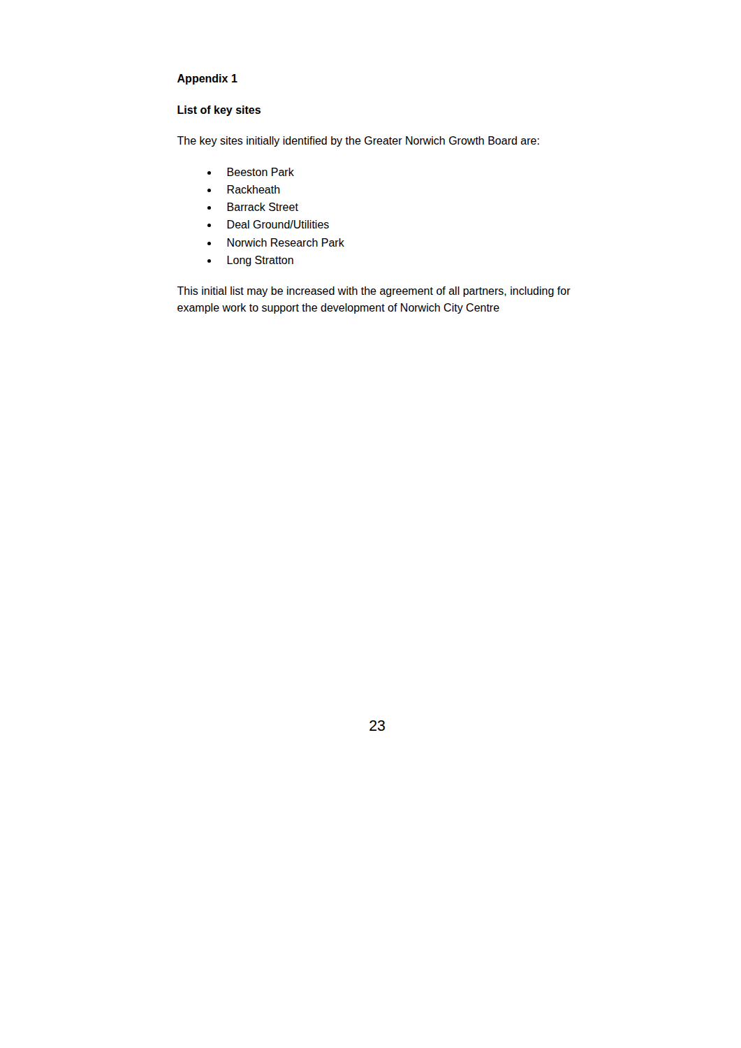Appendix 1
List of key sites
The key sites initially identified by the Greater Norwich Growth Board are:
Beeston Park
Rackheath
Barrack Street
Deal Ground/Utilities
Norwich Research Park
Long Stratton
This initial list may be increased with the agreement of all partners, including for example work to support the development of Norwich City Centre
23